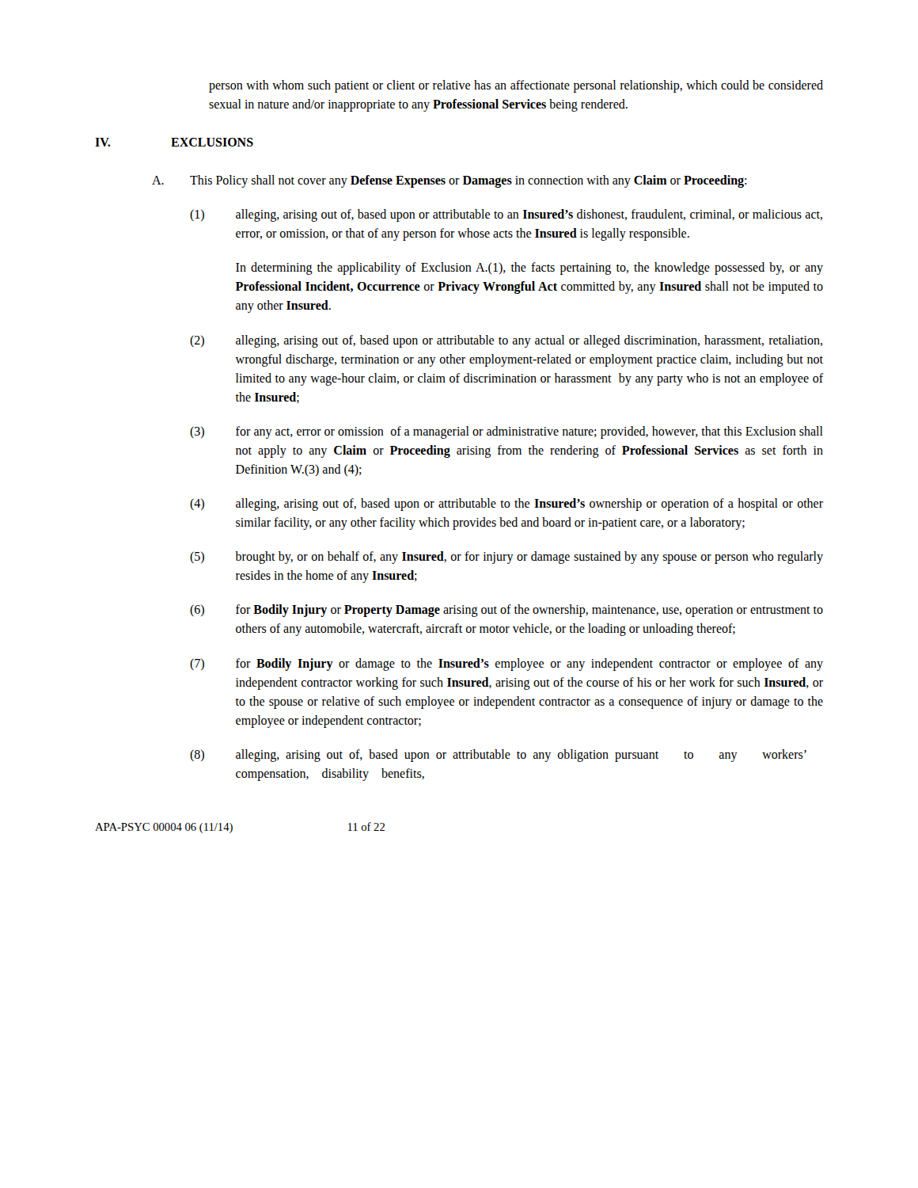person with whom such patient or client or relative has an affectionate personal relationship, which could be considered sexual in nature and/or inappropriate to any Professional Services being rendered.
IV. EXCLUSIONS
A. This Policy shall not cover any Defense Expenses or Damages in connection with any Claim or Proceeding:
(1) alleging, arising out of, based upon or attributable to an Insured’s dishonest, fraudulent, criminal, or malicious act, error, or omission, or that of any person for whose acts the Insured is legally responsible.
In determining the applicability of Exclusion A.(1), the facts pertaining to, the knowledge possessed by, or any Professional Incident, Occurrence or Privacy Wrongful Act committed by, any Insured shall not be imputed to any other Insured.
(2) alleging, arising out of, based upon or attributable to any actual or alleged discrimination, harassment, retaliation, wrongful discharge, termination or any other employment-related or employment practice claim, including but not limited to any wage-hour claim, or claim of discrimination or harassment by any party who is not an employee of the Insured;
(3) for any act, error or omission of a managerial or administrative nature; provided, however, that this Exclusion shall not apply to any Claim or Proceeding arising from the rendering of Professional Services as set forth in Definition W.(3) and (4);
(4) alleging, arising out of, based upon or attributable to the Insured’s ownership or operation of a hospital or other similar facility, or any other facility which provides bed and board or in-patient care, or a laboratory;
(5) brought by, or on behalf of, any Insured, or for injury or damage sustained by any spouse or person who regularly resides in the home of any Insured;
(6) for Bodily Injury or Property Damage arising out of the ownership, maintenance, use, operation or entrustment to others of any automobile, watercraft, aircraft or motor vehicle, or the loading or unloading thereof;
(7) for Bodily Injury or damage to the Insured’s employee or any independent contractor or employee of any independent contractor working for such Insured, arising out of the course of his or her work for such Insured, or to the spouse or relative of such employee or independent contractor as a consequence of injury or damage to the employee or independent contractor;
(8) alleging, arising out of, based upon or attributable to any obligation pursuant to any workers’ compensation, disability benefits,
APA-PSYC 00004 06 (11/14)11 of 22